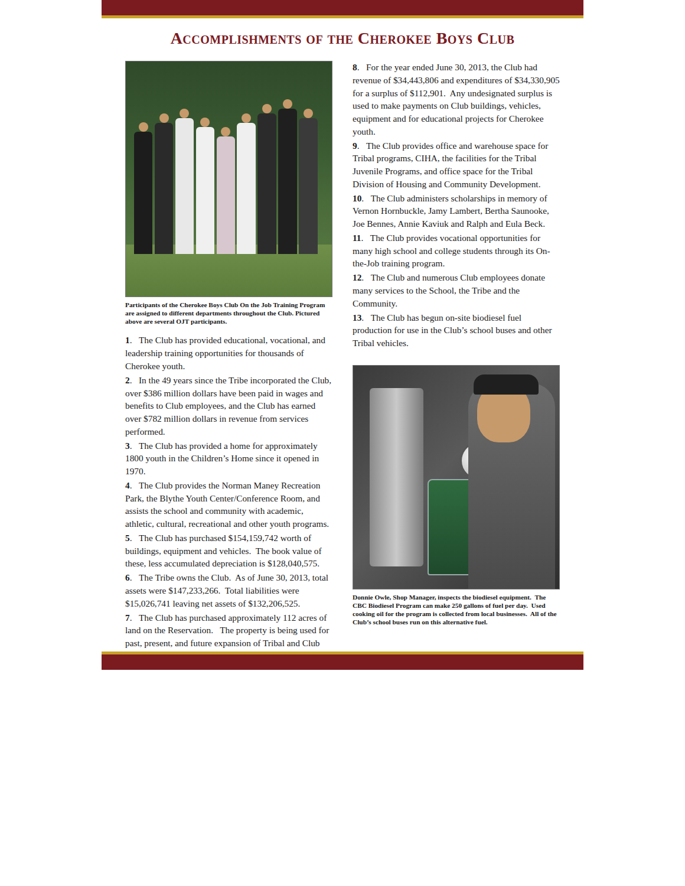Accomplishments of the Cherokee Boys Club
Participants of the Cherokee Boys Club On the Job Training Program are assigned to different departments throughout the Club. Pictured above are several OJT participants.
1. The Club has provided educational, vocational, and leadership training opportunities for thousands of Cherokee youth.
2. In the 49 years since the Tribe incorporated the Club, over $386 million dollars have been paid in wages and benefits to Club employees, and the Club has earned over $782 million dollars in revenue from services performed.
3. The Club has provided a home for approximately 1800 youth in the Children’s Home since it opened in 1970.
4. The Club provides the Norman Maney Recreation Park, the Blythe Youth Center/Conference Room, and assists the school and community with academic, athletic, cultural, recreational and other youth programs.
5. The Club has purchased $154,159,742 worth of buildings, equipment and vehicles. The book value of these, less accumulated depreciation is $128,040,575.
6. The Tribe owns the Club. As of June 30, 2013, total assets were $147,233,266. Total liabilities were $15,026,741 leaving net assets of $132,206,525.
7. The Club has purchased approximately 112 acres of land on the Reservation. The property is being used for past, present, and future expansion of Tribal and Club projects.
8. For the year ended June 30, 2013, the Club had revenue of $34,443,806 and expenditures of $34,330,905 for a surplus of $112,901. Any undesignated surplus is used to make payments on Club buildings, vehicles, equipment and for educational projects for Cherokee youth.
9. The Club provides office and warehouse space for Tribal programs, CIHA, the facilities for the Tribal Juvenile Programs, and office space for the Tribal Division of Housing and Community Development.
10. The Club administers scholarships in memory of Vernon Hornbuckle, Jamy Lambert, Bertha Saunooke, Joe Bennes, Annie Kaviuk and Ralph and Eula Beck.
11. The Club provides vocational opportunities for many high school and college students through its On-the-Job training program.
12. The Club and numerous Club employees donate many services to the School, the Tribe and the Community.
13. The Club has begun on-site biodiesel fuel production for use in the Club’s school buses and other Tribal vehicles.
Donnie Owle, Shop Manager, inspects the biodiesel equipment. The CBC Biodiesel Program can make 250 gallons of fuel per day. Used cooking oil for the program is collected from local businesses. All of the Club’s school buses run on this alternative fuel.